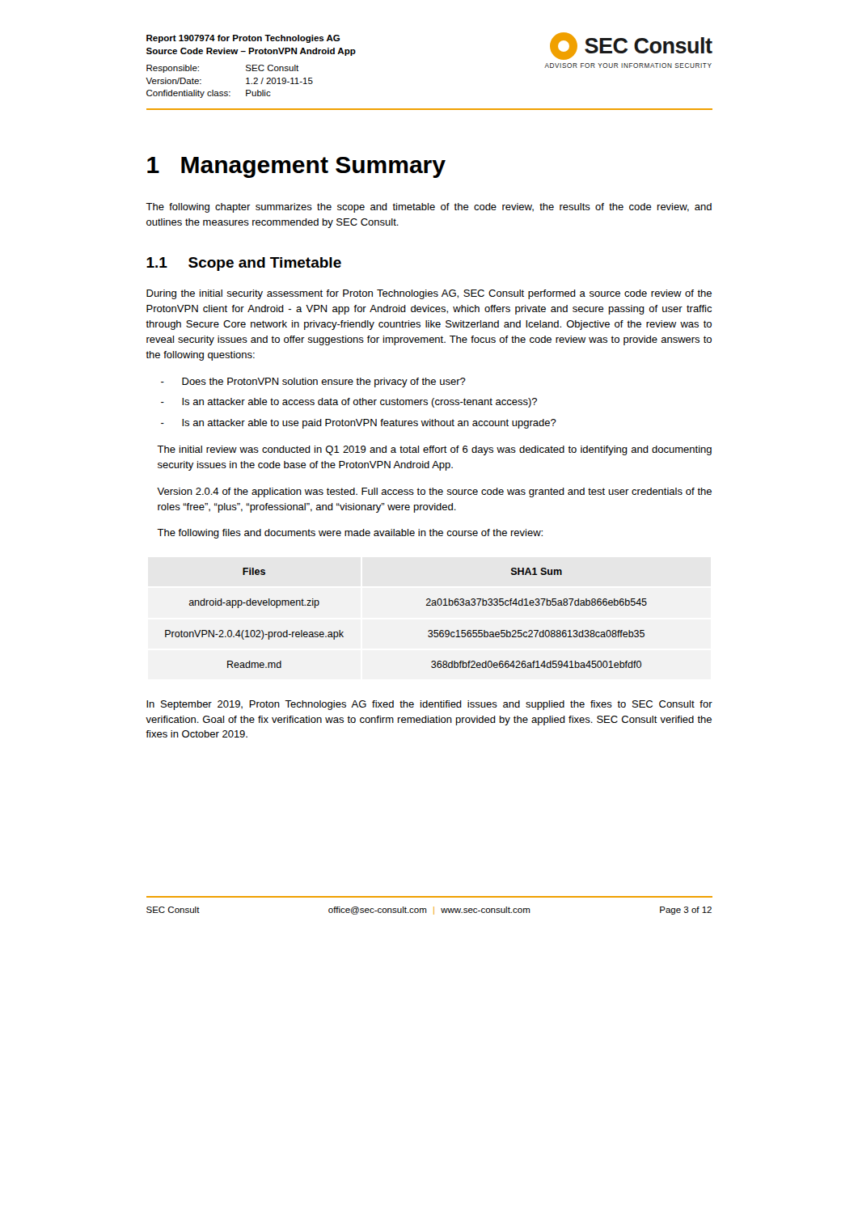Report 1907974 for Proton Technologies AG
Source Code Review – ProtonVPN Android App
| Responsible: | SEC Consult |
| Version/Date: | 1.2 / 2019-11-15 |
| Confidentiality class: | Public |
SEC Consult
Advisor for your information security
1 Management Summary
The following chapter summarizes the scope and timetable of the code review, the results of the code review, and outlines the measures recommended by SEC Consult.
1.1 Scope and Timetable
During the initial security assessment for Proton Technologies AG, SEC Consult performed a source code review of the ProtonVPN client for Android - a VPN app for Android devices, which offers private and secure passing of user traffic through Secure Core network in privacy-friendly countries like Switzerland and Iceland. Objective of the review was to reveal security issues and to offer suggestions for improvement. The focus of the code review was to provide answers to the following questions:
Does the ProtonVPN solution ensure the privacy of the user?
Is an attacker able to access data of other customers (cross-tenant access)?
Is an attacker able to use paid ProtonVPN features without an account upgrade?
The initial review was conducted in Q1 2019 and a total effort of 6 days was dedicated to identifying and documenting security issues in the code base of the ProtonVPN Android App.
Version 2.0.4 of the application was tested. Full access to the source code was granted and test user credentials of the roles “free”, “plus”, “professional”, and “visionary” were provided.
The following files and documents were made available in the course of the review:
| Files | SHA1 Sum |
| --- | --- |
| android-app-development.zip | 2a01b63a37b335cf4d1e37b5a87dab866eb6b545 |
| ProtonVPN-2.0.4(102)-prod-release.apk | 3569c15655bae5b25c27d088613d38ca08ffeb35 |
| Readme.md | 368dbfbf2ed0e66426af14d5941ba45001ebfdf0 |
In September 2019, Proton Technologies AG fixed the identified issues and supplied the fixes to SEC Consult for verification. Goal of the fix verification was to confirm remediation provided by the applied fixes. SEC Consult verified the fixes in October 2019.
SEC Consult
office@sec-consult.com | www.sec-consult.com
Page 3 of 12